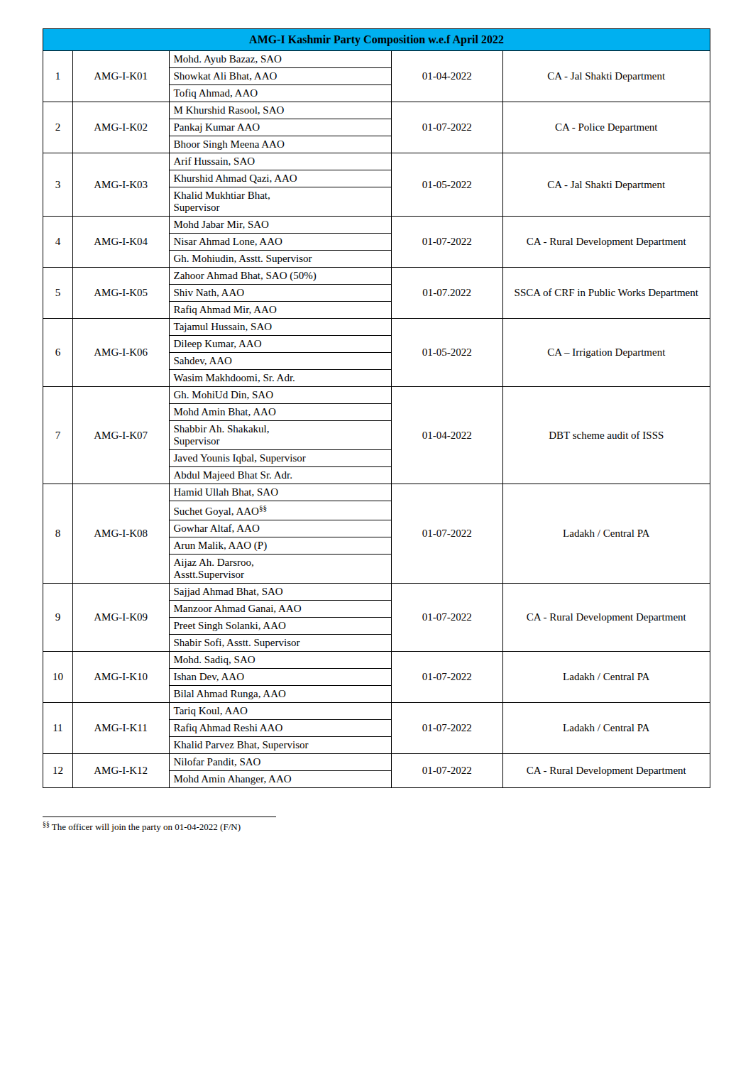AMG-I Kashmir Party Composition w.e.f April 2022
| 1 | AMG-I-K01 | Mohd. Ayub Bazaz, SAO | 01-04-2022 | CA - Jal Shakti Department |
| Showkat Ali Bhat, AAO |
| Tofiq Ahmad, AAO |
| 2 | AMG-I-K02 | M Khurshid Rasool, SAO | 01-07-2022 | CA - Police Department |
| Pankaj Kumar AAO |
| Bhoor Singh Meena AAO |
| 3 | AMG-I-K03 | Arif Hussain, SAO | 01-05-2022 | CA - Jal Shakti Department |
| Khurshid Ahmad Qazi, AAO |
| Khalid Mukhtiar Bhat, Supervisor |
| 4 | AMG-I-K04 | Mohd Jabar Mir, SAO | 01-07-2022 | CA - Rural Development Department |
| Nisar Ahmad Lone, AAO |
| Gh. Mohiudin, Asstt. Supervisor |
| 5 | AMG-I-K05 | Zahoor Ahmad Bhat, SAO (50%) | 01-07.2022 | SSCA of CRF in Public Works Department |
| Shiv Nath, AAO |
| Rafiq Ahmad Mir, AAO |
| 6 | AMG-I-K06 | Tajamul Hussain, SAO | 01-05-2022 | CA – Irrigation Department |
| Dileep Kumar, AAO |
| Sahdev, AAO |
| Wasim Makhdoomi, Sr. Adr. |
| 7 | AMG-I-K07 | Gh. MohiUd Din, SAO | 01-04-2022 | DBT scheme audit of ISSS |
| Mohd Amin Bhat, AAO |
| Shabbir Ah. Shakakul, Supervisor |
| Javed Younis Iqbal, Supervisor |
| Abdul Majeed Bhat Sr. Adr. |
| 8 | AMG-I-K08 | Hamid Ullah Bhat, SAO | 01-07-2022 | Ladakh / Central PA |
| Suchet Goyal, AAO §§ |
| Gowhar Altaf, AAO |
| Arun Malik, AAO (P) |
| Aijaz Ah. Darsroo, Asstt.Supervisor |
| 9 | AMG-I-K09 | Sajjad Ahmad Bhat, SAO | 01-07-2022 | CA - Rural Development Department |
| Manzoor Ahmad Ganai, AAO |
| Preet Singh Solanki, AAO |
| Shabir Sofi, Asstt. Supervisor |
| 10 | AMG-I-K10 | Mohd. Sadiq, SAO | 01-07-2022 | Ladakh / Central PA |
| Ishan Dev, AAO |
| Bilal Ahmad Runga, AAO |
| 11 | AMG-I-K11 | Tariq Koul, AAO | 01-07-2022 | Ladakh / Central PA |
| Rafiq Ahmad Reshi AAO |
| Khalid Parvez Bhat, Supervisor |
| 12 | AMG-I-K12 | Nilofar Pandit, SAO | 01-07-2022 | CA - Rural Development Department |
| Mohd Amin Ahanger, AAO |
§§ The officer will join the party on 01-04-2022 (F/N)